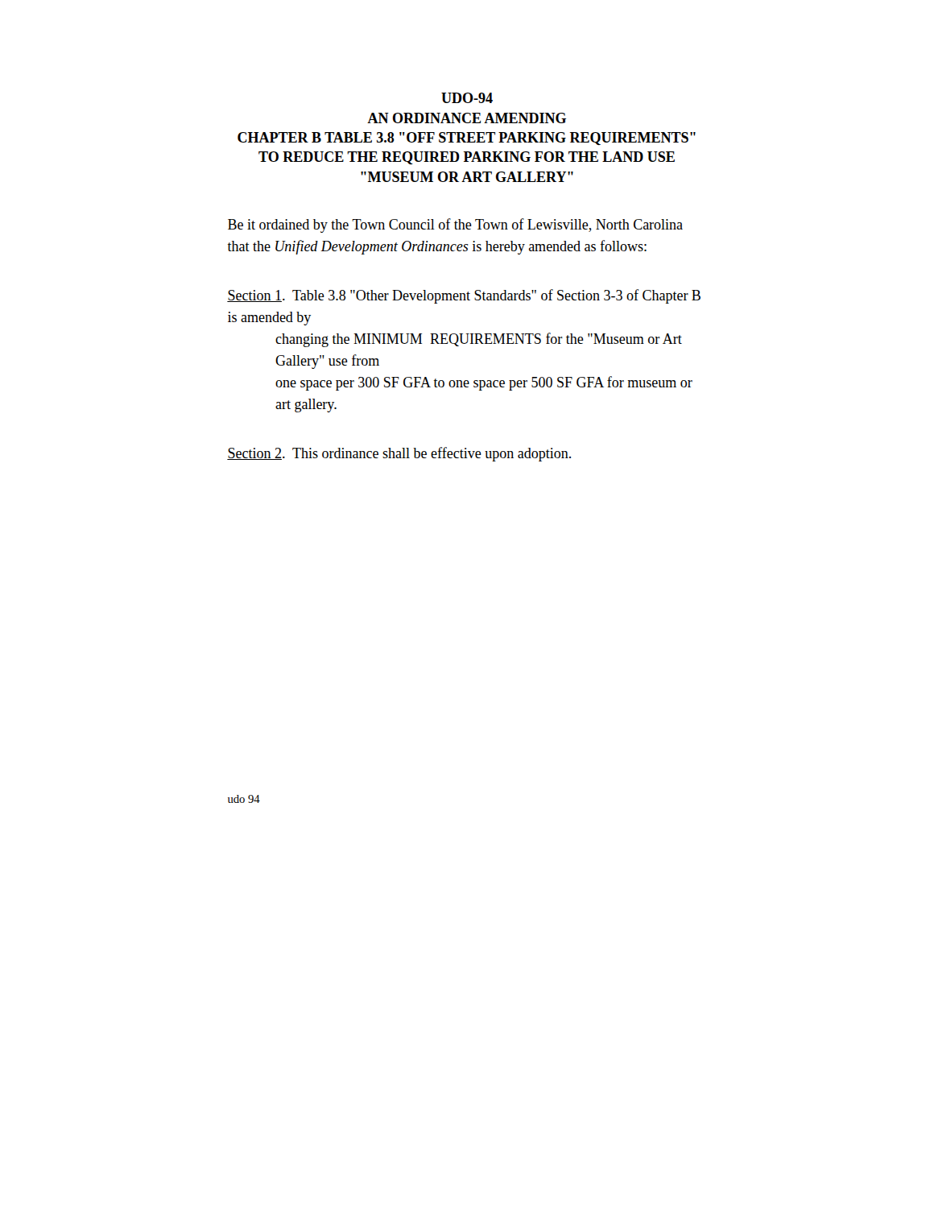UDO-94 AN ORDINANCE AMENDING CHAPTER B TABLE 3.8 "OFF STREET PARKING REQUIREMENTS" TO REDUCE THE REQUIRED PARKING FOR THE LAND USE "MUSEUM OR ART GALLERY"
Be it ordained by the Town Council of the Town of Lewisville, North Carolina that the Unified Development Ordinances is hereby amended as follows:
Section 1. Table 3.8 "Other Development Standards" of Section 3-3 of Chapter B is amended by changing the MINIMUM REQUIREMENTS for the "Museum or Art Gallery" use from one space per 300 SF GFA to one space per 500 SF GFA for museum or art gallery.
Section 2. This ordinance shall be effective upon adoption.
udo 94